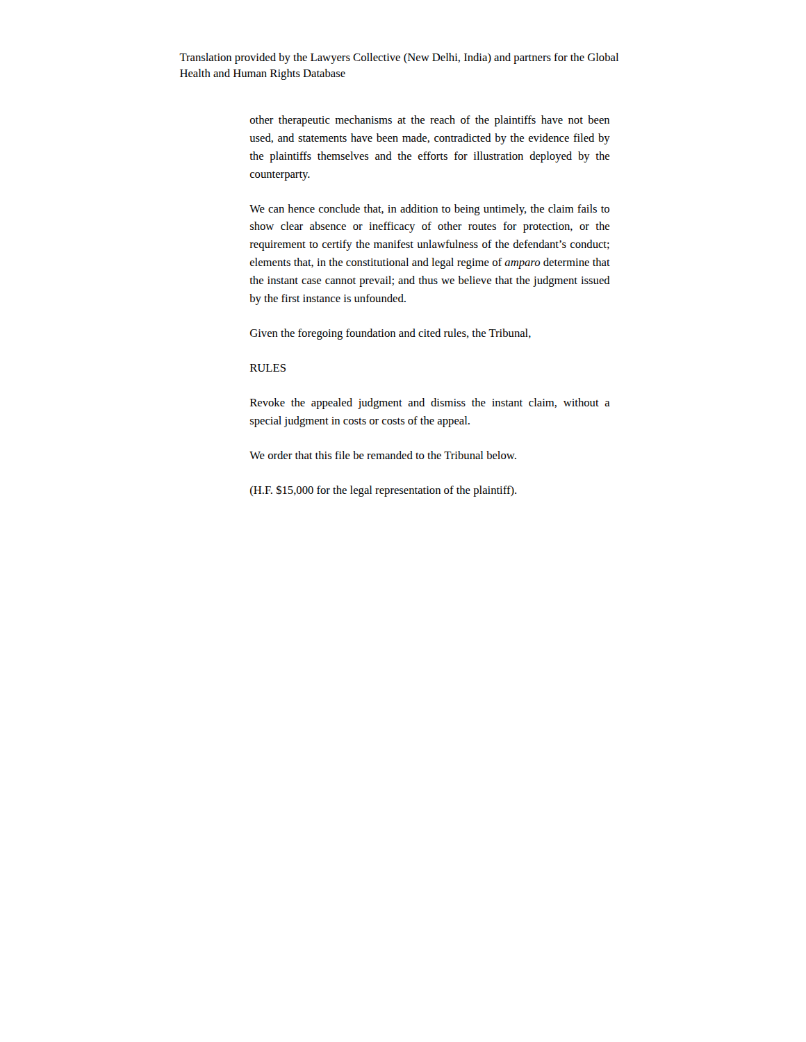Translation provided by the Lawyers Collective (New Delhi, India) and partners for the Global Health and Human Rights Database
other therapeutic mechanisms at the reach of the plaintiffs have not been used, and statements have been made, contradicted by the evidence filed by the plaintiffs themselves and the efforts for illustration deployed by the counterparty.
We can hence conclude that, in addition to being untimely, the claim fails to show clear absence or inefficacy of other routes for protection, or the requirement to certify the manifest unlawfulness of the defendant’s conduct; elements that, in the constitutional and legal regime of amparo determine that the instant case cannot prevail; and thus we believe that the judgment issued by the first instance is unfounded.
Given the foregoing foundation and cited rules, the Tribunal,
RULES
Revoke the appealed judgment and dismiss the instant claim, without a special judgment in costs or costs of the appeal.
We order that this file be remanded to the Tribunal below.
(H.F. $15,000 for the legal representation of the plaintiff).